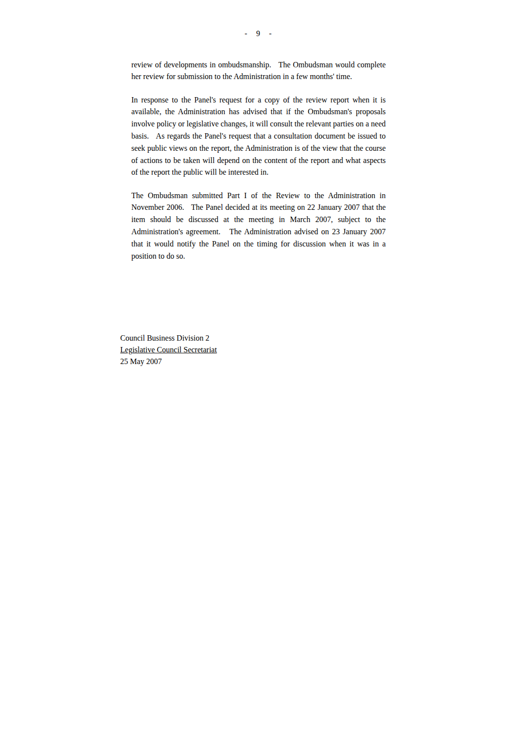- 9 -
review of developments in ombudsmanship. The Ombudsman would complete her review for submission to the Administration in a few months' time.
In response to the Panel's request for a copy of the review report when it is available, the Administration has advised that if the Ombudsman's proposals involve policy or legislative changes, it will consult the relevant parties on a need basis. As regards the Panel's request that a consultation document be issued to seek public views on the report, the Administration is of the view that the course of actions to be taken will depend on the content of the report and what aspects of the report the public will be interested in.
The Ombudsman submitted Part I of the Review to the Administration in November 2006. The Panel decided at its meeting on 22 January 2007 that the item should be discussed at the meeting in March 2007, subject to the Administration's agreement. The Administration advised on 23 January 2007 that it would notify the Panel on the timing for discussion when it was in a position to do so.
Council Business Division 2
Legislative Council Secretariat
25 May 2007